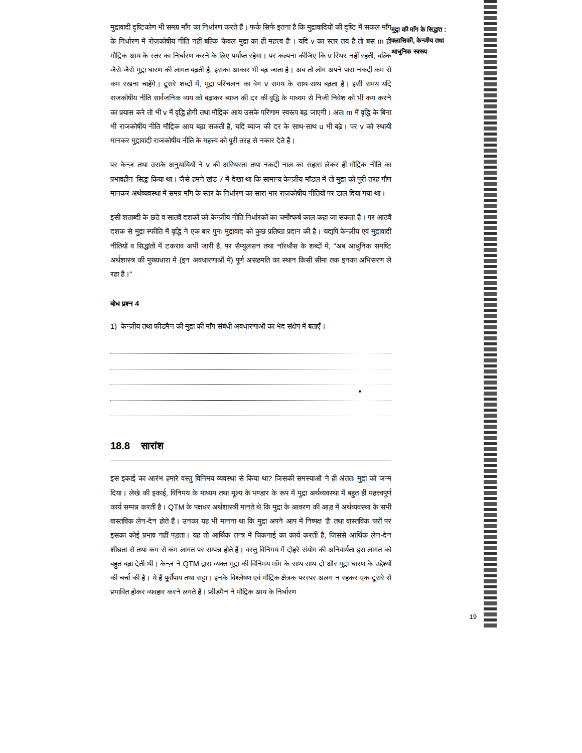मुद्रा की माँग के सिद्धांत :
क्लासिकी, केन्ज़ीय तथा
आधुनिक स्वरूप
मुद्रावादी दृष्टिकोण भी समग्र माँग का निर्धारण करते हैं। फर्क सिर्फ इतना है कि मुद्रावादियों की दृष्टि में सकल माँग के निर्धारण में रोजकोषीय नीति नहीं बल्कि 'केवल मुद्रा का ही महत्त्व है'। यदि v का स्तर तय है तो बस m ही मौद्रिक आय के स्तर का निर्धारण करने के लिए पर्याप्त रहेगा। पर कल्पना कीजिए कि v स्थिर नहीं रहती, बल्कि जैसे-जैसे मुद्रा धारण की लागत बढ़ती है, इसका आकार भी बढ़ जाता है। अब तो लोग अपने पास नकदी कम से कम रखना चाहेंगे। दूसरे शब्दों में, मुद्रा परिचलन का वेग v समय के साथ-साथ बढ़ता है। इसी समय यदि राजकोषीय नीति सार्वजनिक व्यय को बढ़ाकर ब्याज की दर की वृद्धि के माध्यम से निजी निवेश को भी कम करने का प्रयास करे तो भी v में वृद्धि होगी तथा मौद्रिक आय उसके परिणाम स्वरूप बढ़ जाएगी। अतः m में वृद्धि के बिना भी राजकोषीय नीति मौद्रिक आय बढ़ा सकती है, यदि ब्याज की दर के साथ-साथ u भी बढ़े। पर v को स्थायी मानकर मुद्रावादी राजकोषीय नीति के महत्त्व को पूरी तरह से नकार देते हैं।
पर केन्ज़ तथा उसके अनुयायियों ने v की अस्थिरता तथा नकदी नाल का सहारा लेकर ही मौद्रिक नीति का प्रभावहीन 'सिद्ध' किया था। जैसे हमने खंड 7 में देखा था कि सामान्य केन्ज़ीय मॉडल में तो मुद्रा को पूरी तरह गौण मानकर अर्थव्यवस्था में समग्र माँग के स्तर के निर्धारण का सारा भार राजकोषीय नीतियों पर डाल दिया गया था।
इसी शताब्दी के छठे व सातवें दशकों को केन्ज़ीय नीति निर्धारकों का चर्मोत्कर्ष काल कहा जा सकता है। पर आठवें दशक से मुद्रा स्फीति में वृद्धि ने एक बार पुनः मुद्रावाद को कुछ प्रतिष्ठा प्रदान की है। यद्यपि केन्ज़ीय एवं मुद्रावादी नीतियों व सिद्धांतों में टकराव अभी जारी है, पर सैम्युलसन तथा नॉरधौस के शब्दों में, "अब आधुनिक समष्टि अर्थशास्त्र की मुख्यधारा में (इन अवधारणाओं में) पूर्ण असहमति का स्थान किसी सीमा तक इनका अभिसरण ले रहा है।"
बोध प्रश्न 4
1) केन्ज़ीय तथा फ्रीडमैन की मुद्रा की माँग संबंधी अवधारणाओं का भेद संक्षेप में बताएँ।
•
18.8 सारांश
इस इकाई का आरंभ हमारे वस्तु विनिमय व्यवस्था से किया था? जिसकी समस्याओं ने ही अंततः मुद्रा को जन्म दिया। लेखे की इकाई, विनिमय के माध्यम तथा मूल्य के भण्डार के रूप में मुद्रा अर्थव्यवस्था में बहुत ही महत्त्वपूर्ण कार्य सम्पन्न करती है। QTM के पक्षधर अर्थशास्त्री मानते थे कि मुद्रा के आवरण की आड़ में अर्थव्यवस्था के सभी वास्तविक लेन-देन होते हैं। उनका यह भी मानना था कि मुद्रा अपने आप में निष्पक्ष 'है' तथा वास्तविक चरों पर इसका कोई प्रभाव नहीं पड़ता। यह तो आर्थिक तन्त्र में चिकनाई का कार्य करती है, जिससे आर्थिक लेन-देन शीघ्रता से तथा कम से कम लागत पर सम्पन्न होते हैं। वस्तु विनिमय में दोहरे संयोग की अनिवार्यता इस लागत को बहुत बढ़ा देती थी। केन्ज़ ने QTM द्वारा व्यक्त मुद्रा की विनिमय माँग के साथ-साथ दो और मुद्रा धारण के उद्देश्यों की चर्चा की है। ये हैं पूर्वोपाय तथा सट्टा। इनके विश्लेषण एवं मौद्रिक क्षेत्रक परस्पर अलग न रहकर एक-दूसरे से प्रभावित होकर व्यवहार करने लगते हैं। फ्रीडमैन ने मौद्रिक आय के निर्धारण
19